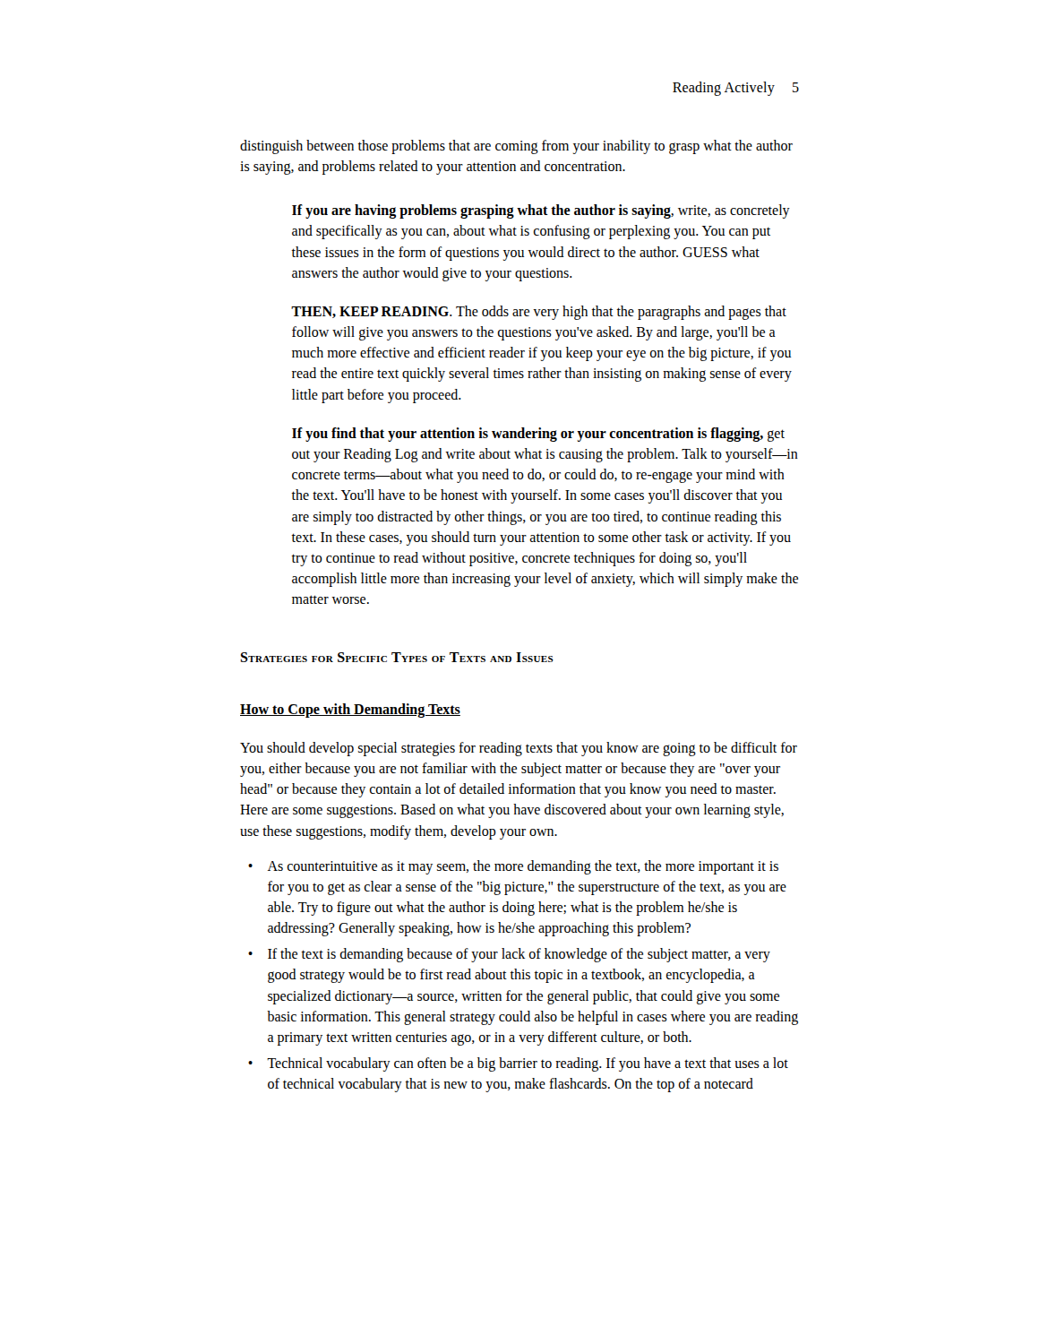Reading Actively 5
distinguish between those problems that are coming from your inability to grasp what the author is saying, and problems related to your attention and concentration.
If you are having problems grasping what the author is saying, write, as concretely and specifically as you can, about what is confusing or perplexing you. You can put these issues in the form of questions you would direct to the author. GUESS what answers the author would give to your questions.
THEN, KEEP READING. The odds are very high that the paragraphs and pages that follow will give you answers to the questions you've asked. By and large, you'll be a much more effective and efficient reader if you keep your eye on the big picture, if you read the entire text quickly several times rather than insisting on making sense of every little part before you proceed.
If you find that your attention is wandering or your concentration is flagging, get out your Reading Log and write about what is causing the problem. Talk to yourself—in concrete terms—about what you need to do, or could do, to re-engage your mind with the text. You'll have to be honest with yourself. In some cases you'll discover that you are simply too distracted by other things, or you are too tired, to continue reading this text. In these cases, you should turn your attention to some other task or activity. If you try to continue to read without positive, concrete techniques for doing so, you'll accomplish little more than increasing your level of anxiety, which will simply make the matter worse.
Strategies for Specific Types of Texts and Issues
How to Cope with Demanding Texts
You should develop special strategies for reading texts that you know are going to be difficult for you, either because you are not familiar with the subject matter or because they are "over your head" or because they contain a lot of detailed information that you know you need to master. Here are some suggestions. Based on what you have discovered about your own learning style, use these suggestions, modify them, develop your own.
As counterintuitive as it may seem, the more demanding the text, the more important it is for you to get as clear a sense of the "big picture," the superstructure of the text, as you are able. Try to figure out what the author is doing here; what is the problem he/she is addressing? Generally speaking, how is he/she approaching this problem?
If the text is demanding because of your lack of knowledge of the subject matter, a very good strategy would be to first read about this topic in a textbook, an encyclopedia, a specialized dictionary—a source, written for the general public, that could give you some basic information. This general strategy could also be helpful in cases where you are reading a primary text written centuries ago, or in a very different culture, or both.
Technical vocabulary can often be a big barrier to reading. If you have a text that uses a lot of technical vocabulary that is new to you, make flashcards. On the top of a notecard